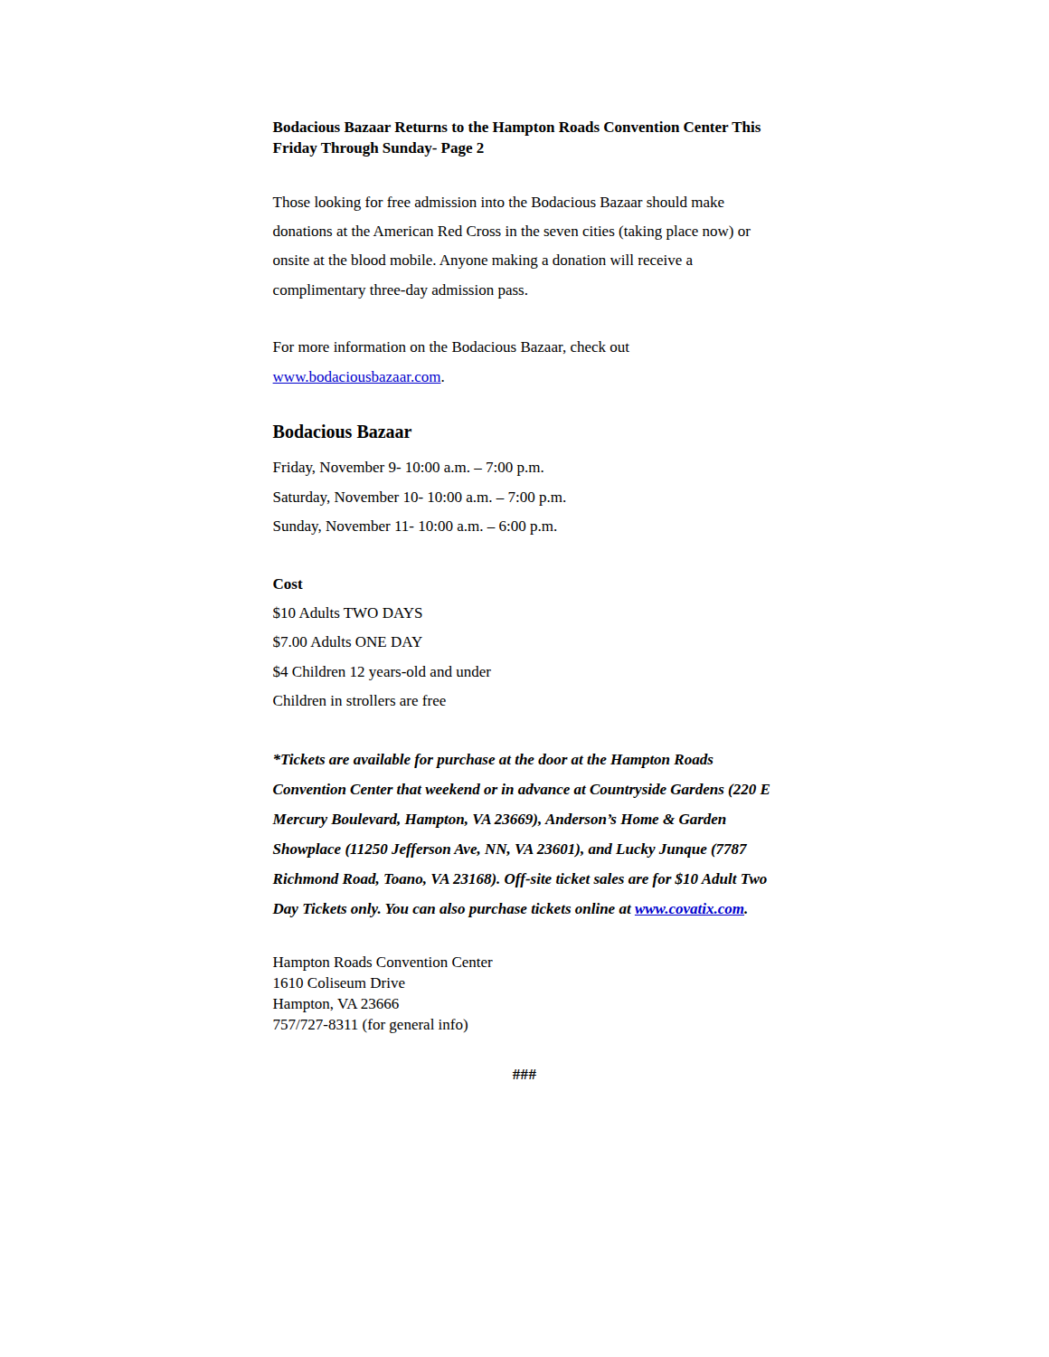Bodacious Bazaar Returns to the Hampton Roads Convention Center This Friday Through Sunday- Page 2
Those looking for free admission into the Bodacious Bazaar should make donations at the American Red Cross in the seven cities (taking place now) or onsite at the blood mobile. Anyone making a donation will receive a complimentary three-day admission pass.
For more information on the Bodacious Bazaar, check out www.bodaciousbazaar.com.
Bodacious Bazaar
Friday, November 9- 10:00 a.m. – 7:00 p.m.
Saturday, November 10- 10:00 a.m. – 7:00 p.m.
Sunday, November 11- 10:00 a.m. – 6:00 p.m.
Cost
$10 Adults TWO DAYS
$7.00 Adults ONE DAY
$4 Children 12 years-old and under
Children in strollers are free
*Tickets are available for purchase at the door at the Hampton Roads Convention Center that weekend or in advance at Countryside Gardens (220 E Mercury Boulevard, Hampton, VA 23669), Anderson’s Home & Garden Showplace (11250 Jefferson Ave, NN, VA 23601), and Lucky Junque (7787 Richmond Road, Toano, VA 23168). Off-site ticket sales are for $10 Adult Two Day Tickets only. You can also purchase tickets online at www.covatix.com.
Hampton Roads Convention Center
1610 Coliseum Drive
Hampton, VA 23666
757/727-8311 (for general info)
###